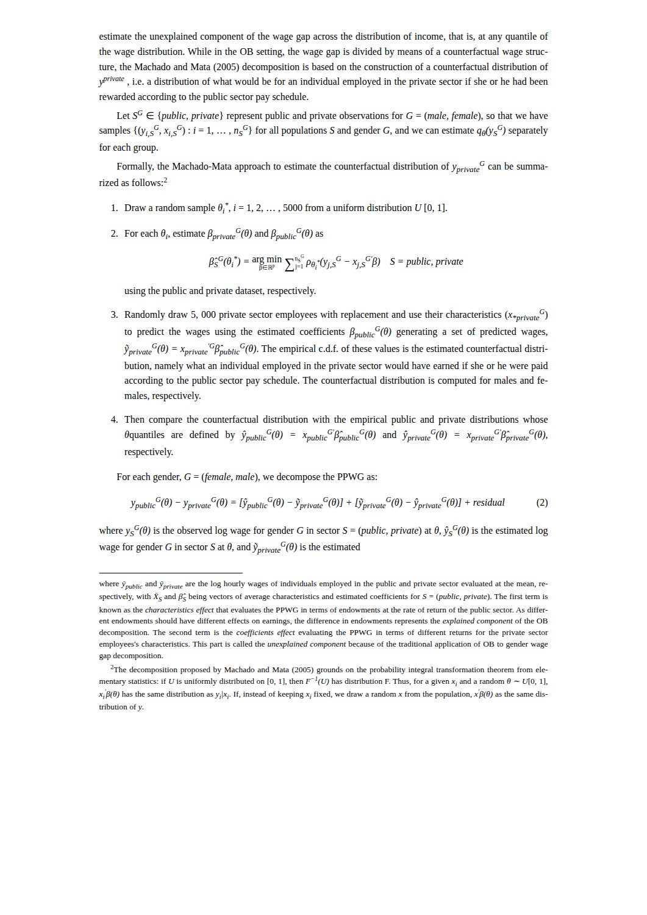estimate the unexplained component of the wage gap across the distribution of income, that is, at any quantile of the wage distribution. While in the OB setting, the wage gap is divided by means of a counterfactual wage structure, the Machado and Mata (2005) decomposition is based on the construction of a counterfactual distribution of yprivate , i.e. a distribution of what would be for an individual employed in the private sector if she or he had been rewarded according to the public sector pay schedule.
Let SG ∈ {public, private} represent public and private observations for G = (male, female), so that we have samples {(yi,SG, xi,SG) : i = 1, … , nSG} for all populations S and gender G, and we can estimate qθ(ySG) separately for each group.
Formally, the Machado-Mata approach to estimate the counterfactual distribution of yprivateG can be summarized as follows:2
Draw a random sample θi*, i = 1, 2, … , 5000 from a uniform distribution U [0, 1].
For each θi, estimate βprivateG(θ) and βpublicG(θ) as β̂SG(θi*) = arg minβ∈ℝp ∑nSG
j=1 ρθi*(yj,SG − xj,SG′β) S = public, private
using the public and private dataset, respectively.
Randomly draw 5, 000 private sector employees with replacement and use their characteristics (x*privateG) to predict the wages using the estimated coefficients βpublicG(θ) generating a set of predicted wages, ỹprivateG(θ) = xprivate′Gβ̂publicG(θ). The empirical c.d.f. of these values is the estimated counterfactual distribution, namely what an individual employed in the private sector would have earned if she or he were paid according to the public sector pay schedule. The counterfactual distribution is computed for males and females, respectively.
Then compare the counterfactual distribution with the empirical public and private distributions whose θquantiles are defined by ŷpublicG(θ) = xpublicG′β̂publicG(θ) and ŷprivateG(θ) = xprivateG′β̂privateG(θ), respectively.
For each gender, G = (female, male), we decompose the PPWG as:
ypublicG(θ) − yprivateG(θ) = [ŷpublicG(θ) − ỹprivateG(θ)] + [ỹprivateG(θ) − ŷprivateG(θ)] + residual (2)
where ySG(θ) is the observed log wage for gender G in sector S = (public, private) at θ, ŷSG(θ) is the estimated log wage for gender G in sector S at θ, and ỹprivateG(θ) is the estimated
where ȳpublic and ȳprivate are the log hourly wages of individuals employed in the public and private sector evaluated at the mean, respectively, with X̄S and β̂S being vectors of average characteristics and estimated coefficients for S = (public, private). The first term is known as the characteristics effect that evaluates the PPWG in terms of endowments at the rate of return of the public sector. As different endowments should have different effects on earnings, the difference in endowments represents the explained component of the OB decomposition. The second term is the coefficients effect evaluating the PPWG in terms of different returns for the private sector employees's characteristics. This part is called the unexplained component because of the traditional application of OB to gender wage gap decomposition.
2The decomposition proposed by Machado and Mata (2005) grounds on the probability integral transformation theorem from elementary statistics: if U is uniformly distributed on [0, 1], then F−1(U) has distribution F. Thus, for a given xi and a random θ ∼ U[0, 1], xi′β(θ) has the same distribution as yi|xi. If, instead of keeping xi fixed, we draw a random x from the population, x′β(θ) as the same distribution of y.